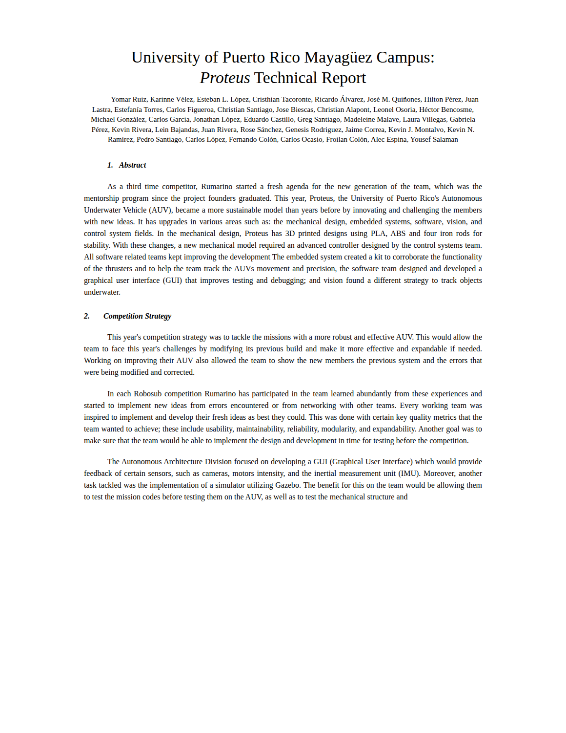University of Puerto Rico Mayagüez Campus:
Proteus Technical Report
Yomar Ruiz, Karinne Vélez, Esteban L. López, Cristhian Tacoronte, Ricardo Álvarez, José M. Quiñones, Hilton Pérez, Juan Lastra, Estefanía Torres, Carlos Figueroa, Christian Santiago, Jose Biescas, Christian Alapont, Leonel Osoria, Héctor Bencosme, Michael González, Carlos Garcia, Jonathan López, Eduardo Castillo, Greg Santiago, Madeleine Malave, Laura Villegas, Gabriela Pérez, Kevin Rivera, Lein Bajandas, Juan Rivera, Rose Sánchez, Genesis Rodriguez, Jaime Correa, Kevin J. Montalvo, Kevin N. Ramírez, Pedro Santiago, Carlos López, Fernando Colón, Carlos Ocasio, Froilan Colón, Alec Espina, Yousef Salaman
1. Abstract
As a third time competitor, Rumarino started a fresh agenda for the new generation of the team, which was the mentorship program since the project founders graduated. This year, Proteus, the University of Puerto Rico's Autonomous Underwater Vehicle (AUV), became a more sustainable model than years before by innovating and challenging the members with new ideas. It has upgrades in various areas such as: the mechanical design, embedded systems, software, vision, and control system fields. In the mechanical design, Proteus has 3D printed designs using PLA, ABS and four iron rods for stability. With these changes, a new mechanical model required an advanced controller designed by the control systems team. All software related teams kept improving the development The embedded system created a kit to corroborate the functionality of the thrusters and to help the team track the AUVs movement and precision, the software team designed and developed a graphical user interface (GUI) that improves testing and debugging; and vision found a different strategy to track objects underwater.
2. Competition Strategy
This year's competition strategy was to tackle the missions with a more robust and effective AUV. This would allow the team to face this year's challenges by modifying its previous build and make it more effective and expandable if needed. Working on improving their AUV also allowed the team to show the new members the previous system and the errors that were being modified and corrected.
In each Robosub competition Rumarino has participated in the team learned abundantly from these experiences and started to implement new ideas from errors encountered or from networking with other teams. Every working team was inspired to implement and develop their fresh ideas as best they could. This was done with certain key quality metrics that the team wanted to achieve; these include usability, maintainability, reliability, modularity, and expandability. Another goal was to make sure that the team would be able to implement the design and development in time for testing before the competition.
The Autonomous Architecture Division focused on developing a GUI (Graphical User Interface) which would provide feedback of certain sensors, such as cameras, motors intensity, and the inertial measurement unit (IMU). Moreover, another task tackled was the implementation of a simulator utilizing Gazebo. The benefit for this on the team would be allowing them to test the mission codes before testing them on the AUV, as well as to test the mechanical structure and